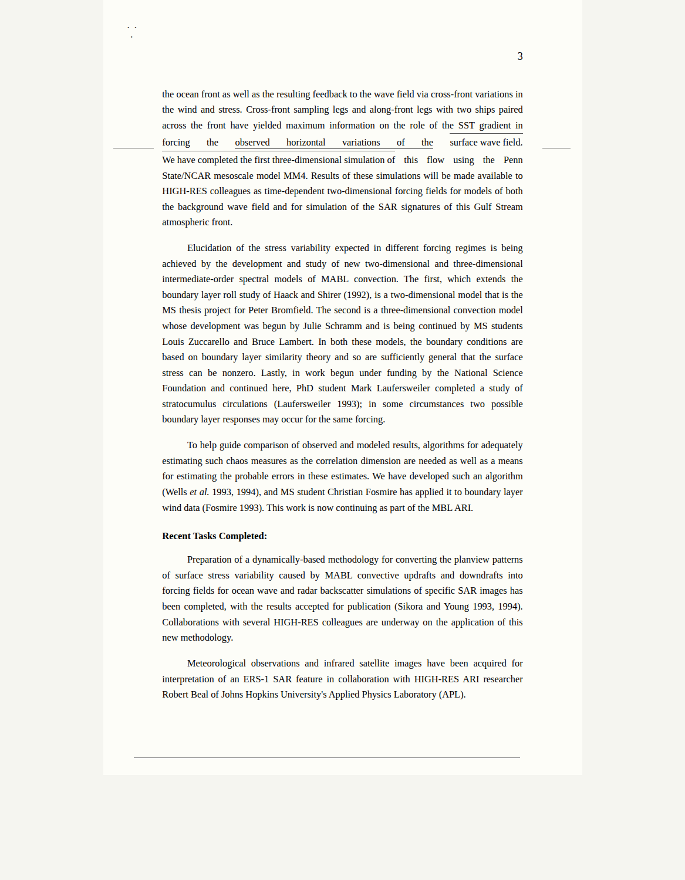· ·
·
3
the ocean front as well as the resulting feedback to the wave field via cross-front variations in the wind and stress. Cross-front sampling legs and along-front legs with two ships paired across the front have yielded maximum information on the role of the SST gradient in forcing the observed horizontal variations of the surface wave field. We have completed the first three-dimensional simulation of this flow using the Penn State/NCAR mesoscale model MM4. Results of these simulations will be made available to HIGH-RES colleagues as time-dependent two-dimensional forcing fields for models of both the background wave field and for simulation of the SAR signatures of this Gulf Stream atmospheric front.
Elucidation of the stress variability expected in different forcing regimes is being achieved by the development and study of new two-dimensional and three-dimensional intermediate-order spectral models of MABL convection. The first, which extends the boundary layer roll study of Haack and Shirer (1992), is a two-dimensional model that is the MS thesis project for Peter Bromfield. The second is a three-dimensional convection model whose development was begun by Julie Schramm and is being continued by MS students Louis Zuccarello and Bruce Lambert. In both these models, the boundary conditions are based on boundary layer similarity theory and so are sufficiently general that the surface stress can be nonzero. Lastly, in work begun under funding by the National Science Foundation and continued here, PhD student Mark Laufersweiler completed a study of stratocumulus circulations (Laufersweiler 1993); in some circumstances two possible boundary layer responses may occur for the same forcing.
To help guide comparison of observed and modeled results, algorithms for adequately estimating such chaos measures as the correlation dimension are needed as well as a means for estimating the probable errors in these estimates. We have developed such an algorithm (Wells et al. 1993, 1994), and MS student Christian Fosmire has applied it to boundary layer wind data (Fosmire 1993). This work is now continuing as part of the MBL ARI.
Recent Tasks Completed:
Preparation of a dynamically-based methodology for converting the planview patterns of surface stress variability caused by MABL convective updrafts and downdrafts into forcing fields for ocean wave and radar backscatter simulations of specific SAR images has been completed, with the results accepted for publication (Sikora and Young 1993, 1994). Collaborations with several HIGH-RES colleagues are underway on the application of this new methodology.
Meteorological observations and infrared satellite images have been acquired for interpretation of an ERS-1 SAR feature in collaboration with HIGH-RES ARI researcher Robert Beal of Johns Hopkins University's Applied Physics Laboratory (APL).